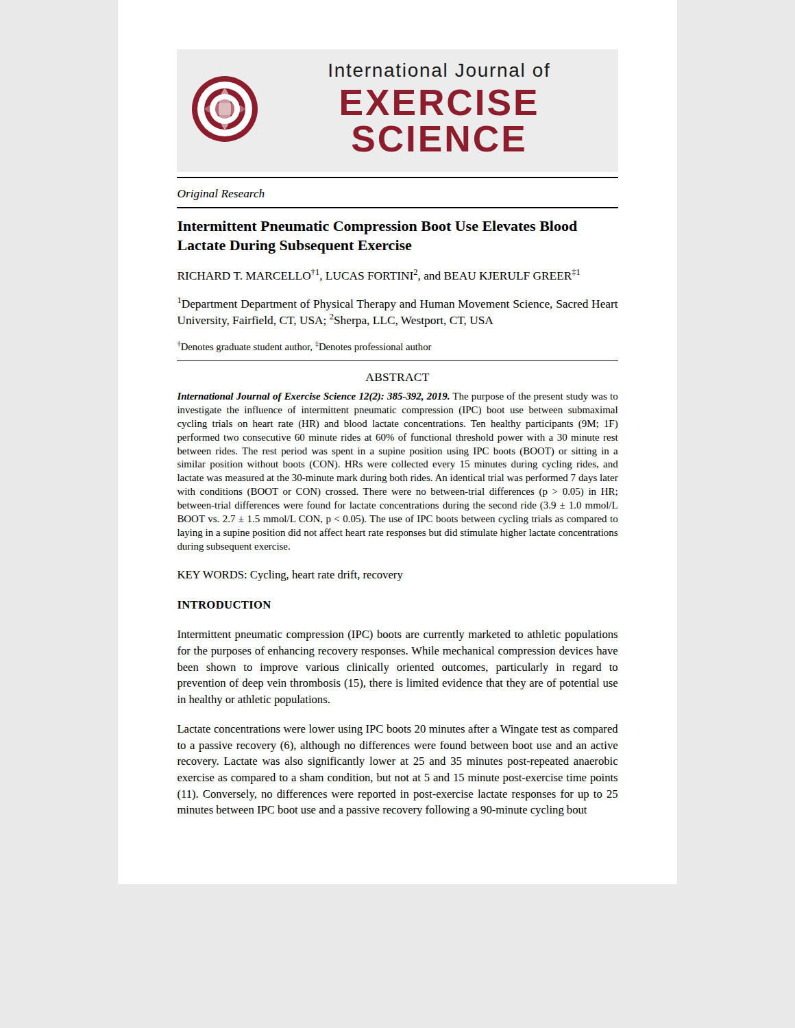International Journal of
EXERCISE SCIENCE
Original Research
Intermittent Pneumatic Compression Boot Use Elevates Blood Lactate During Subsequent Exercise
RICHARD T. MARCELLO†1, LUCAS FORTINI2, and BEAU KJERULF GREER‡1
1Department Department of Physical Therapy and Human Movement Science, Sacred Heart University, Fairfield, CT, USA; 2Sherpa, LLC, Westport, CT, USA
†Denotes graduate student author, ‡Denotes professional author
ABSTRACT
International Journal of Exercise Science 12(2): 385-392, 2019. The purpose of the present study was to investigate the influence of intermittent pneumatic compression (IPC) boot use between submaximal cycling trials on heart rate (HR) and blood lactate concentrations. Ten healthy participants (9M; 1F) performed two consecutive 60 minute rides at 60% of functional threshold power with a 30 minute rest between rides. The rest period was spent in a supine position using IPC boots (BOOT) or sitting in a similar position without boots (CON). HRs were collected every 15 minutes during cycling rides, and lactate was measured at the 30-minute mark during both rides. An identical trial was performed 7 days later with conditions (BOOT or CON) crossed. There were no between-trial differences (p > 0.05) in HR; between-trial differences were found for lactate concentrations during the second ride (3.9 ± 1.0 mmol/L BOOT vs. 2.7 ± 1.5 mmol/L CON, p < 0.05). The use of IPC boots between cycling trials as compared to laying in a supine position did not affect heart rate responses but did stimulate higher lactate concentrations during subsequent exercise.
KEY WORDS: Cycling, heart rate drift, recovery
INTRODUCTION
Intermittent pneumatic compression (IPC) boots are currently marketed to athletic populations for the purposes of enhancing recovery responses. While mechanical compression devices have been shown to improve various clinically oriented outcomes, particularly in regard to prevention of deep vein thrombosis (15), there is limited evidence that they are of potential use in healthy or athletic populations.
Lactate concentrations were lower using IPC boots 20 minutes after a Wingate test as compared to a passive recovery (6), although no differences were found between boot use and an active recovery. Lactate was also significantly lower at 25 and 35 minutes post-repeated anaerobic exercise as compared to a sham condition, but not at 5 and 15 minute post-exercise time points (11). Conversely, no differences were reported in post-exercise lactate responses for up to 25 minutes between IPC boot use and a passive recovery following a 90-minute cycling bout